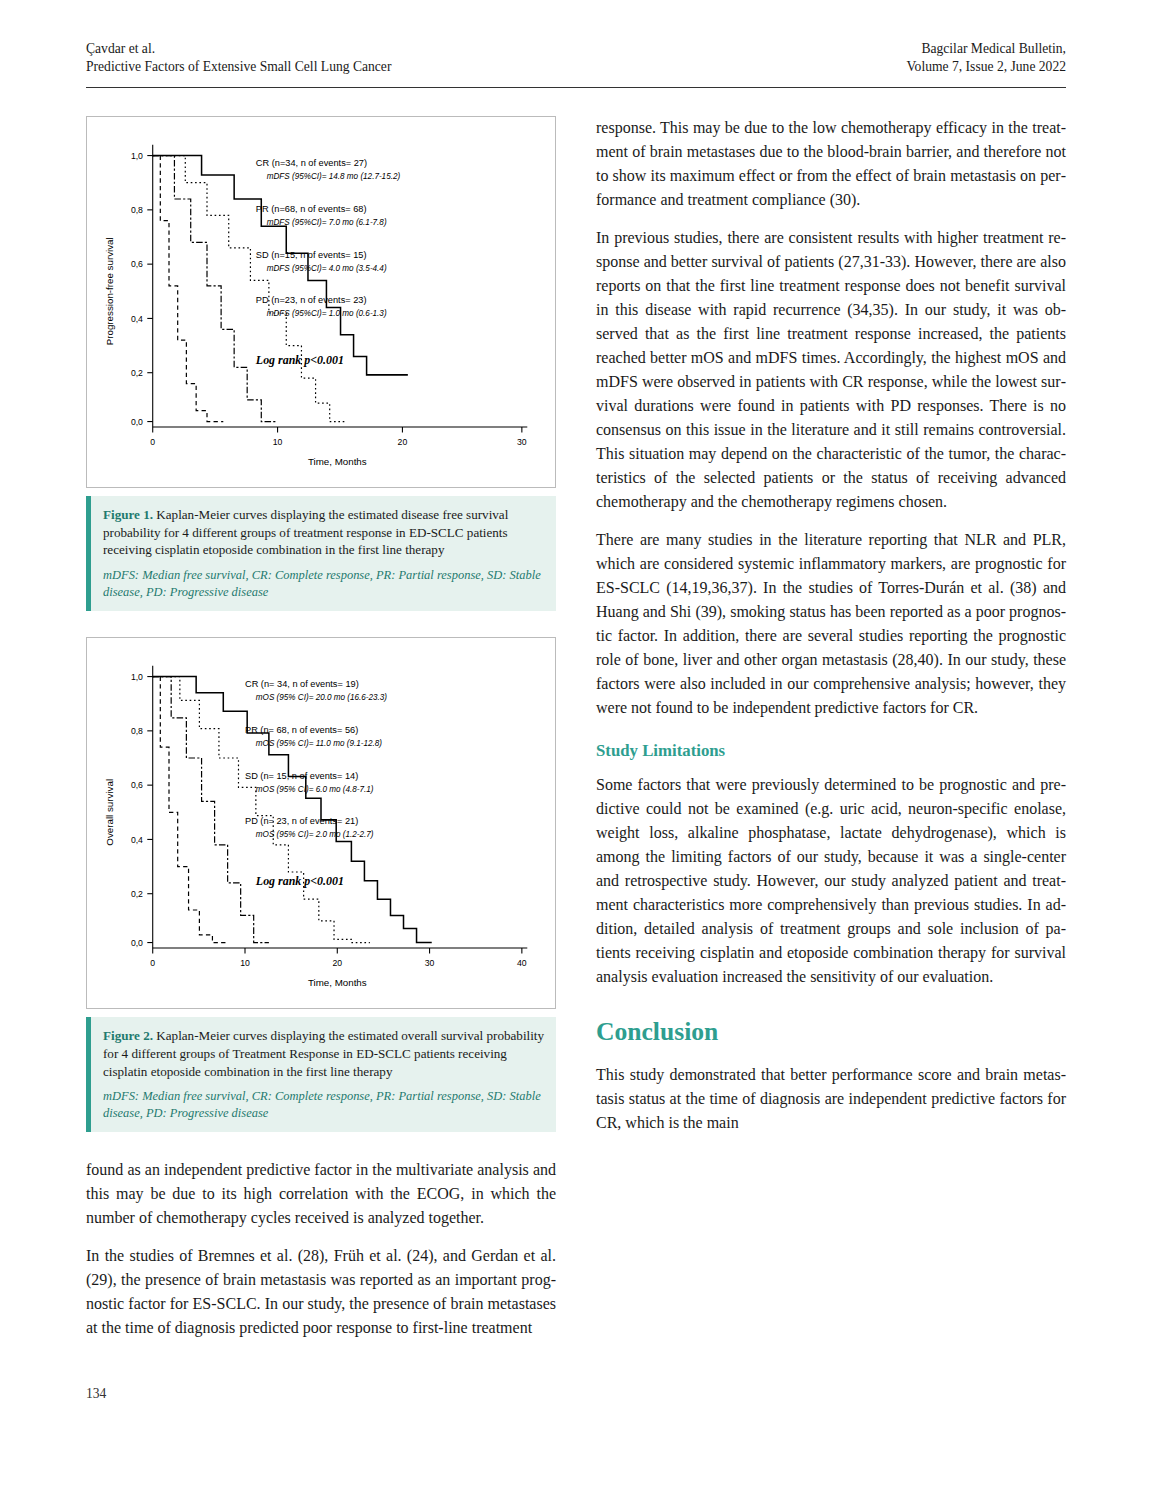Çavdar et al.
Predictive Factors of Extensive Small Cell Lung Cancer
Bagcilar Medical Bulletin,
Volume 7, Issue 2, June 2022
1,0 0,8 0,6 0,4 0,2 0,0 0 10 20 30 Time, Months Progression-free survival CR (n=34, n of events= 27) mDFS (95%CI)= 14.8 mo (12.7-15.2) PR (n=68, n of events= 68) mDFS (95%CI)= 7.0 mo (6.1-7.8) SD (n=15, n of events= 15) mDFS (95%CI)= 4.0 mo (3.5-4.4) PD (n=23, n of events= 23) mDFS (95%CI)= 1.0 mo (0.6-1.3) Log rank p<0.001
Figure 1. Kaplan-Meier curves displaying the estimated disease free survival probability for 4 different groups of treatment response in ED-SCLC patients receiving cisplatin etoposide combination in the first line therapy mDFS: Median free survival, CR: Complete response, PR: Partial response, SD: Stable disease, PD: Progressive disease
1,0 0,8 0,6 0,4 0,2 0,0 0 10 20 30 40 Time, Months Overall survival CR (n= 34, n of events= 19) mOS (95% CI)= 20.0 mo (16.6-23.3) PR (n= 68, n of events= 56) mOS (95% CI)= 11.0 mo (9.1-12.8) SD (n= 15, n of events= 14) mOS (95% CI)= 6.0 mo (4.8-7.1) PD (n= 23, n of events= 21) mOS (95% CI)= 2.0 mo (1.2-2.7) Log rank p<0.001
Figure 2. Kaplan-Meier curves displaying the estimated overall survival probability for 4 different groups of Treatment Response in ED-SCLC patients receiving cisplatin etoposide combination in the first line therapy mDFS: Median free survival, CR: Complete response, PR: Partial response, SD: Stable disease, PD: Progressive disease
found as an independent predictive factor in the multivariate analysis and this may be due to its high correlation with the ECOG, in which the number of chemotherapy cycles received is analyzed together.
In the studies of Bremnes et al. (28), Früh et al. (24), and Gerdan et al. (29), the presence of brain metastasis was reported as an important prognostic factor for ES-SCLC. In our study, the presence of brain metastases at the time of diagnosis predicted poor response to first-line treatment
response. This may be due to the low chemotherapy efficacy in the treatment of brain metastases due to the blood-brain barrier, and therefore not to show its maximum effect or from the effect of brain metastasis on performance and treatment compliance (30).
In previous studies, there are consistent results with higher treatment response and better survival of patients (27,31-33). However, there are also reports on that the first line treatment response does not benefit survival in this disease with rapid recurrence (34,35). In our study, it was observed that as the first line treatment response increased, the patients reached better mOS and mDFS times. Accordingly, the highest mOS and mDFS were observed in patients with CR response, while the lowest survival durations were found in patients with PD responses. There is no consensus on this issue in the literature and it still remains controversial. This situation may depend on the characteristic of the tumor, the characteristics of the selected patients or the status of receiving advanced chemotherapy and the chemotherapy regimens chosen.
There are many studies in the literature reporting that NLR and PLR, which are considered systemic inflammatory markers, are prognostic for ES-SCLC (14,19,36,37). In the studies of Torres-Durán et al. (38) and Huang and Shi (39), smoking status has been reported as a poor prognostic factor. In addition, there are several studies reporting the prognostic role of bone, liver and other organ metastasis (28,40). In our study, these factors were also included in our comprehensive analysis; however, they were not found to be independent predictive factors for CR.
Study Limitations
Some factors that were previously determined to be prognostic and predictive could not be examined (e.g. uric acid, neuron-specific enolase, weight loss, alkaline phosphatase, lactate dehydrogenase), which is among the limiting factors of our study, because it was a single-center and retrospective study. However, our study analyzed patient and treatment characteristics more comprehensively than previous studies. In addition, detailed analysis of treatment groups and sole inclusion of patients receiving cisplatin and etoposide combination therapy for survival analysis evaluation increased the sensitivity of our evaluation.
Conclusion
This study demonstrated that better performance score and brain metastasis status at the time of diagnosis are independent predictive factors for CR, which is the main
134